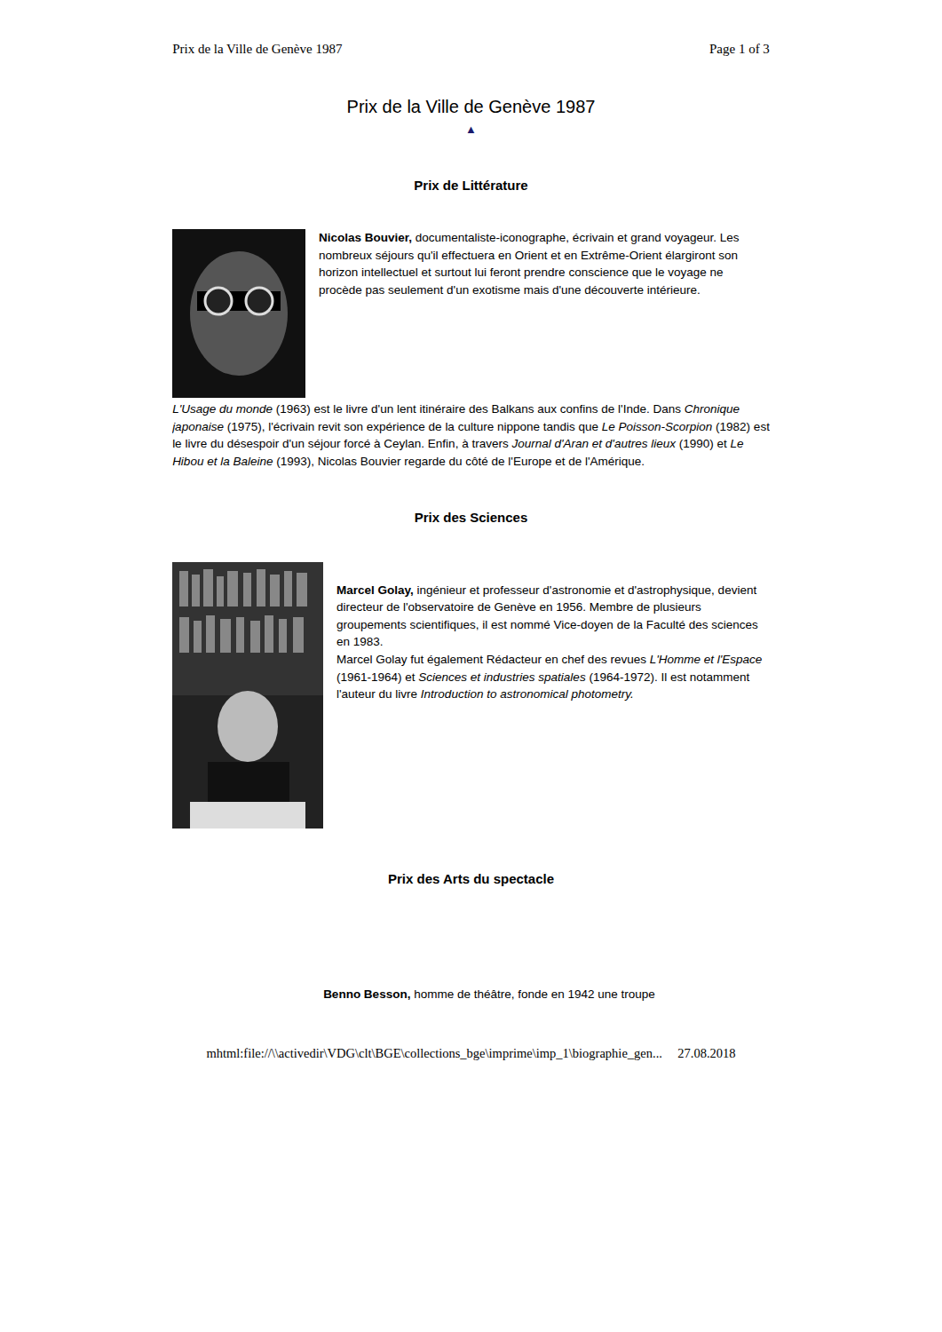Prix de la Ville de Genève 1987 Page 1 of 3
Prix de la Ville de Genève 1987
▲
Prix de Littérature
Nicolas Bouvier, documentaliste-iconographe, écrivain et grand voyageur. Les nombreux séjours qu'il effectuera en Orient et en Extrême-Orient élargiront son horizon intellectuel et surtout lui feront prendre conscience que le voyage ne procède pas seulement d'un exotisme mais d'une découverte intérieure.
L'Usage du monde (1963) est le livre d'un lent itinéraire des Balkans aux confins de l'Inde. Dans Chronique japonaise (1975), l'écrivain revit son expérience de la culture nippone tandis que Le Poisson-Scorpion (1982) est le livre du désespoir d'un séjour forcé à Ceylan. Enfin, à travers Journal d'Aran et d'autres lieux (1990) et Le Hibou et la Baleine (1993), Nicolas Bouvier regarde du côté de l'Europe et de l'Amérique.
Prix des Sciences
Marcel Golay, ingénieur et professeur d'astronomie et d'astrophysique, devient directeur de l'observatoire de Genève en 1956. Membre de plusieurs groupements scientifiques, il est nommé Vice-doyen de la Faculté des sciences en 1983.
Marcel Golay fut également Rédacteur en chef des revues L'Homme et l'Espace (1961-1964) et Sciences et industries spatiales (1964-1972). Il est notamment l'auteur du livre Introduction to astronomical photometry.
Prix des Arts du spectacle
Benno Besson, homme de théâtre, fonde en 1942 une troupe
mhtml:file://\\activedir\VDG\clt\BGE\collections_bge\imprime\imp_1\biographie_gen... 27.08.2018